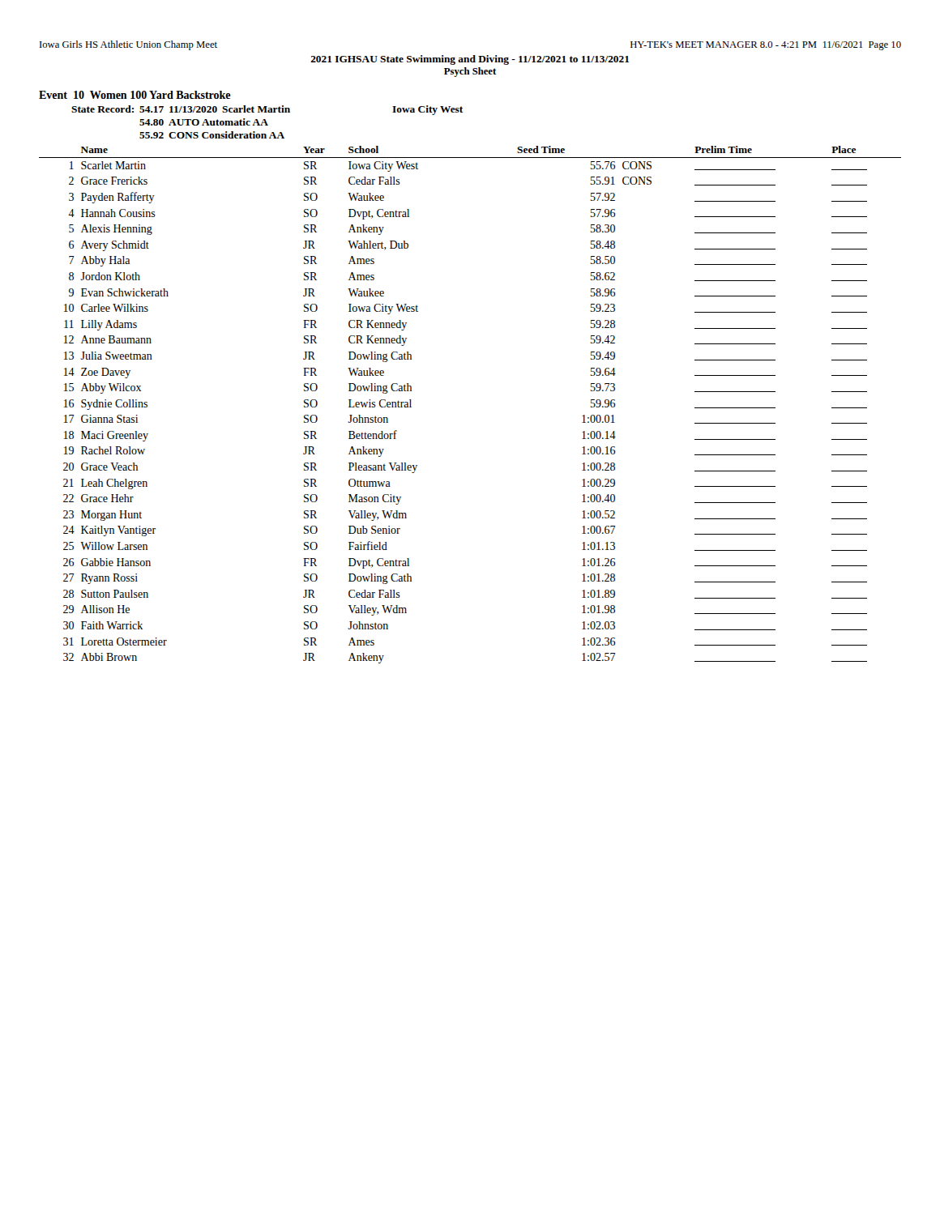Iowa Girls HS Athletic Union Champ Meet HY-TEK's MEET MANAGER 8.0 - 4:21 PM 11/6/2021 Page 10
2021 IGHSAU State Swimming and Diving - 11/12/2021 to 11/13/2021
Psych Sheet
Event 10 Women 100 Yard Backstroke
| State Record: | 54.17 | 11/13/2020 | Scarlet Martin | Iowa City West |
| | 54.80 | AUTO Automatic AA |
| | 55.92 | CONS Consideration AA |
| | Name | Year | School | Seed Time | | Prelim Time | Place |
| --- | --- | --- | --- | --- | --- | --- | --- |
| 1 | Scarlet Martin | SR | Iowa City West | 55.76 | CONS | | |
| 2 | Grace Frericks | SR | Cedar Falls | 55.91 | CONS | | |
| 3 | Payden Rafferty | SO | Waukee | 57.92 | | | |
| 4 | Hannah Cousins | SO | Dvpt, Central | 57.96 | | | |
| 5 | Alexis Henning | SR | Ankeny | 58.30 | | | |
| 6 | Avery Schmidt | JR | Wahlert, Dub | 58.48 | | | |
| 7 | Abby Hala | SR | Ames | 58.50 | | | |
| 8 | Jordon Kloth | SR | Ames | 58.62 | | | |
| 9 | Evan Schwickerath | JR | Waukee | 58.96 | | | |
| 10 | Carlee Wilkins | SO | Iowa City West | 59.23 | | | |
| 11 | Lilly Adams | FR | CR Kennedy | 59.28 | | | |
| 12 | Anne Baumann | SR | CR Kennedy | 59.42 | | | |
| 13 | Julia Sweetman | JR | Dowling Cath | 59.49 | | | |
| 14 | Zoe Davey | FR | Waukee | 59.64 | | | |
| 15 | Abby Wilcox | SO | Dowling Cath | 59.73 | | | |
| 16 | Sydnie Collins | SO | Lewis Central | 59.96 | | | |
| 17 | Gianna Stasi | SO | Johnston | 1:00.01 | | | |
| 18 | Maci Greenley | SR | Bettendorf | 1:00.14 | | | |
| 19 | Rachel Rolow | JR | Ankeny | 1:00.16 | | | |
| 20 | Grace Veach | SR | Pleasant Valley | 1:00.28 | | | |
| 21 | Leah Chelgren | SR | Ottumwa | 1:00.29 | | | |
| 22 | Grace Hehr | SO | Mason City | 1:00.40 | | | |
| 23 | Morgan Hunt | SR | Valley, Wdm | 1:00.52 | | | |
| 24 | Kaitlyn Vantiger | SO | Dub Senior | 1:00.67 | | | |
| 25 | Willow Larsen | SO | Fairfield | 1:01.13 | | | |
| 26 | Gabbie Hanson | FR | Dvpt, Central | 1:01.26 | | | |
| 27 | Ryann Rossi | SO | Dowling Cath | 1:01.28 | | | |
| 28 | Sutton Paulsen | JR | Cedar Falls | 1:01.89 | | | |
| 29 | Allison He | SO | Valley, Wdm | 1:01.98 | | | |
| 30 | Faith Warrick | SO | Johnston | 1:02.03 | | | |
| 31 | Loretta Ostermeier | SR | Ames | 1:02.36 | | | |
| 32 | Abbi Brown | JR | Ankeny | 1:02.57 | | | |